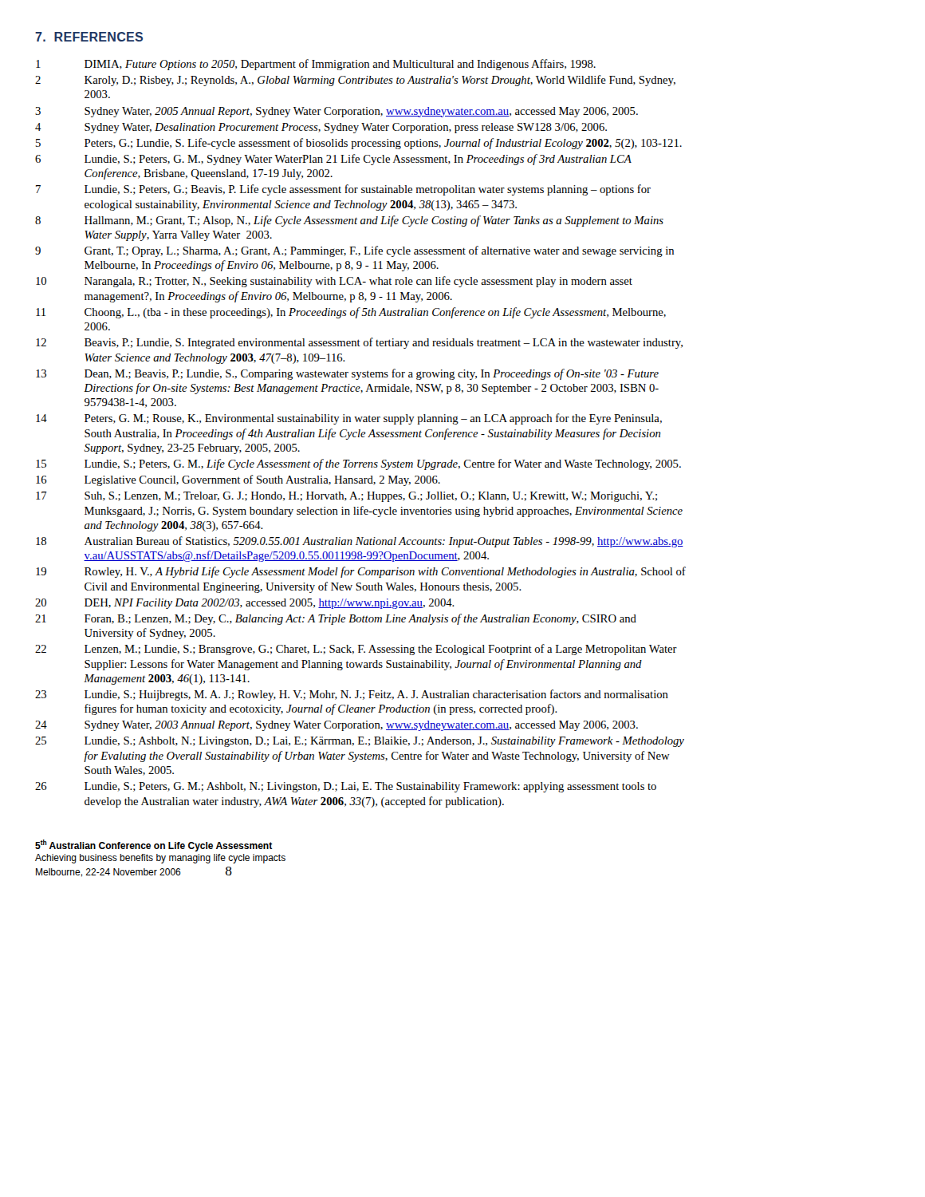7. REFERENCES
1 DIMIA, Future Options to 2050, Department of Immigration and Multicultural and Indigenous Affairs, 1998.
2 Karoly, D.; Risbey, J.; Reynolds, A., Global Warming Contributes to Australia's Worst Drought, World Wildlife Fund, Sydney, 2003.
3 Sydney Water, 2005 Annual Report, Sydney Water Corporation, www.sydneywater.com.au, accessed May 2006, 2005.
4 Sydney Water, Desalination Procurement Process, Sydney Water Corporation, press release SW128 3/06, 2006.
5 Peters, G.; Lundie, S. Life-cycle assessment of biosolids processing options, Journal of Industrial Ecology 2002, 5(2), 103-121.
6 Lundie, S.; Peters, G. M., Sydney Water WaterPlan 21 Life Cycle Assessment, In Proceedings of 3rd Australian LCA Conference, Brisbane, Queensland, 17-19 July, 2002.
7 Lundie, S.; Peters, G.; Beavis, P. Life cycle assessment for sustainable metropolitan water systems planning – options for ecological sustainability, Environmental Science and Technology 2004, 38(13), 3465 – 3473.
8 Hallmann, M.; Grant, T.; Alsop, N., Life Cycle Assessment and Life Cycle Costing of Water Tanks as a Supplement to Mains Water Supply, Yarra Valley Water 2003.
9 Grant, T.; Opray, L.; Sharma, A.; Grant, A.; Pamminger, F., Life cycle assessment of alternative water and sewage servicing in Melbourne, In Proceedings of Enviro 06, Melbourne, p 8, 9 - 11 May, 2006.
10 Narangala, R.; Trotter, N., Seeking sustainability with LCA- what role can life cycle assessment play in modern asset management?, In Proceedings of Enviro 06, Melbourne, p 8, 9 - 11 May, 2006.
11 Choong, L., (tba - in these proceedings), In Proceedings of 5th Australian Conference on Life Cycle Assessment, Melbourne, 2006.
12 Beavis, P.; Lundie, S. Integrated environmental assessment of tertiary and residuals treatment – LCA in the wastewater industry, Water Science and Technology 2003, 47(7–8), 109–116.
13 Dean, M.; Beavis, P.; Lundie, S., Comparing wastewater systems for a growing city, In Proceedings of On-site '03 - Future Directions for On-site Systems: Best Management Practice, Armidale, NSW, p 8, 30 September - 2 October 2003, ISBN 0-9579438-1-4, 2003.
14 Peters, G. M.; Rouse, K., Environmental sustainability in water supply planning – an LCA approach for the Eyre Peninsula, South Australia, In Proceedings of 4th Australian Life Cycle Assessment Conference - Sustainability Measures for Decision Support, Sydney, 23-25 February, 2005, 2005.
15 Lundie, S.; Peters, G. M., Life Cycle Assessment of the Torrens System Upgrade, Centre for Water and Waste Technology, 2005.
16 Legislative Council, Government of South Australia, Hansard, 2 May, 2006.
17 Suh, S.; Lenzen, M.; Treloar, G. J.; Hondo, H.; Horvath, A.; Huppes, G.; Jolliet, O.; Klann, U.; Krewitt, W.; Moriguchi, Y.; Munksgaard, J.; Norris, G. System boundary selection in life-cycle inventories using hybrid approaches, Environmental Science and Technology 2004, 38(3), 657-664.
18 Australian Bureau of Statistics, 5209.0.55.001 Australian National Accounts: Input-Output Tables - 1998-99, http://www.abs.gov.au/AUSSTATS/abs@.nsf/DetailsPage/5209.0.55.0011998-99?OpenDocument, 2004.
19 Rowley, H. V., A Hybrid Life Cycle Assessment Model for Comparison with Conventional Methodologies in Australia, School of Civil and Environmental Engineering, University of New South Wales, Honours thesis, 2005.
20 DEH, NPI Facility Data 2002/03, accessed 2005, http://www.npi.gov.au, 2004.
21 Foran, B.; Lenzen, M.; Dey, C., Balancing Act: A Triple Bottom Line Analysis of the Australian Economy, CSIRO and University of Sydney, 2005.
22 Lenzen, M.; Lundie, S.; Bransgrove, G.; Charet, L.; Sack, F. Assessing the Ecological Footprint of a Large Metropolitan Water Supplier: Lessons for Water Management and Planning towards Sustainability, Journal of Environmental Planning and Management 2003, 46(1), 113-141.
23 Lundie, S.; Huijbregts, M. A. J.; Rowley, H. V.; Mohr, N. J.; Feitz, A. J. Australian characterisation factors and normalisation figures for human toxicity and ecotoxicity, Journal of Cleaner Production (in press, corrected proof).
24 Sydney Water, 2003 Annual Report, Sydney Water Corporation, www.sydneywater.com.au, accessed May 2006, 2003.
25 Lundie, S.; Ashbolt, N.; Livingston, D.; Lai, E.; Kärrman, E.; Blaikie, J.; Anderson, J., Sustainability Framework - Methodology for Evaluting the Overall Sustainability of Urban Water Systems, Centre for Water and Waste Technology, University of New South Wales, 2005.
26 Lundie, S.; Peters, G. M.; Ashbolt, N.; Livingston, D.; Lai, E. The Sustainability Framework: applying assessment tools to develop the Australian water industry, AWA Water 2006, 33(7), (accepted for publication).
5th Australian Conference on Life Cycle Assessment
Achieving business benefits by managing life cycle impacts
Melbourne, 22-24 November 2006
8